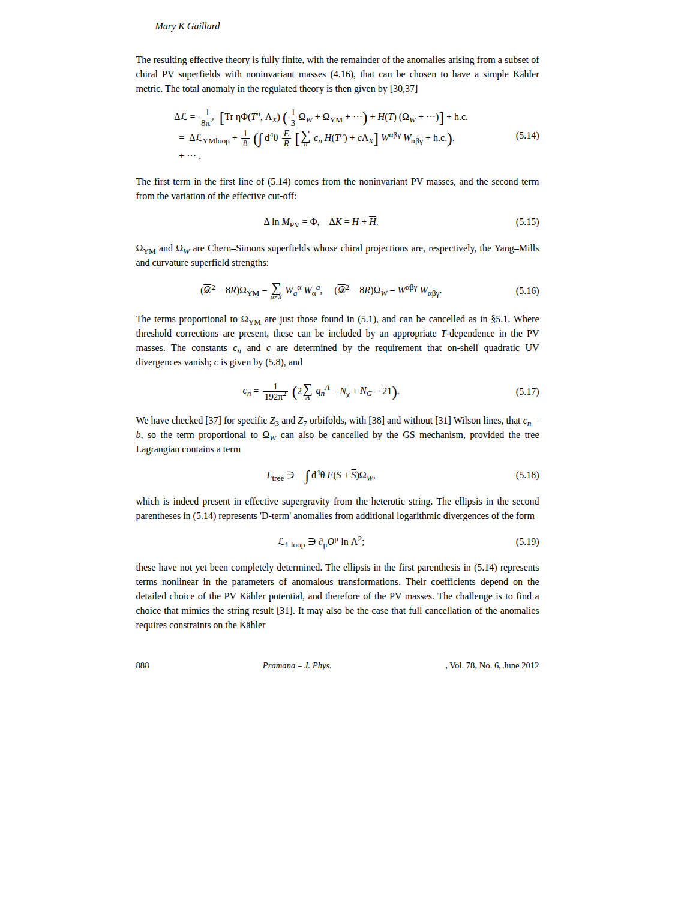Mary K Gaillard
The resulting effective theory is fully finite, with the remainder of the anomalies arising from a subset of chiral PV superfields with noninvariant masses (4.16), that can be chosen to have a simple Kähler metric. The total anomaly in the regulated theory is then given by [30,37]
Δℒ = 18π2 [Tr ηΦ(Tn, ΛX) (13 ΩW + ΩYM + ···) + H(T) (ΩW + ···)] + h.c.
= ΔℒYMloop + 18 (∫ d4θ ER [∑n cn H(Tn) + c ΛX] Wαβγ Wαβγ + h.c.).
+ ··· .
(5.14)
The first term in the first line of (5.14) comes from the noninvariant PV masses, and the second term from the variation of the effective cut-off:
Δ ln MPV = Φ, ΔK = H + H.
(5.15)
ΩYM and ΩW are Chern–Simons superfields whose chiral projections are, respectively, the Yang–Mills and curvature superfield strengths:
(𝒟2 − 8R)ΩYM = ∑a≠X Waα Wαa, (𝒟2 − 8R)ΩW = Wαβγ Wαβγ.
(5.16)
The terms proportional to ΩYM are just those found in (5.1), and can be cancelled as in §5.1. Where threshold corrections are present, these can be included by an appropriate T-dependence in the PV masses. The constants cn and c are determined by the requirement that on-shell quadratic UV divergences vanish; c is given by (5.8), and
cn = 1192π2 (2∑A qnA − Nχ + NG − 21).
(5.17)
We have checked [37] for specific Z3 and Z7 orbifolds, with [38] and without [31] Wilson lines, that cn = b, so the term proportional to ΩW can also be cancelled by the GS mechanism, provided the tree Lagrangian contains a term
Ltree ∋ − ∫ d4θ E(S + S)ΩW,
(5.18)
which is indeed present in effective supergravity from the heterotic string. The ellipsis in the second parentheses in (5.14) represents 'D-term' anomalies from additional logarithmic divergences of the form
ℒ1 loop ∋ ∂μOμ ln Λ2;
(5.19)
these have not yet been completely determined. The ellipsis in the first parenthesis in (5.14) represents terms nonlinear in the parameters of anomalous transformations. Their coefficients depend on the detailed choice of the PV Kähler potential, and therefore of the PV masses. The challenge is to find a choice that mimics the string result [31]. It may also be the case that full cancellation of the anomalies requires constraints on the Kähler
888 Pramana – J. Phys., Vol. 78, No. 6, June 2012